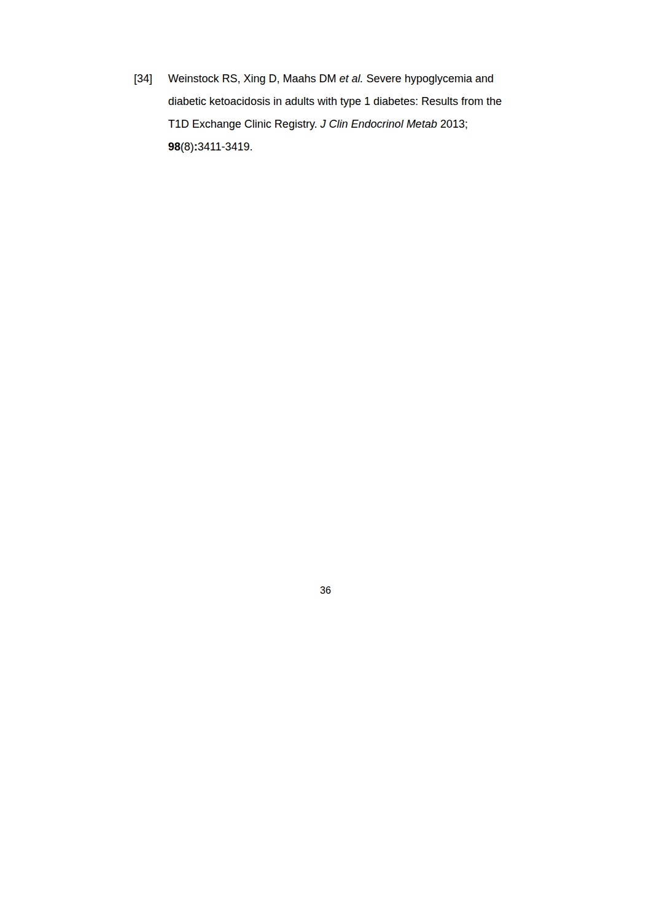[34] Weinstock RS, Xing D, Maahs DM et al. Severe hypoglycemia and diabetic ketoacidosis in adults with type 1 diabetes: Results from the T1D Exchange Clinic Registry. J Clin Endocrinol Metab 2013; 98(8): 3411-3419.
36